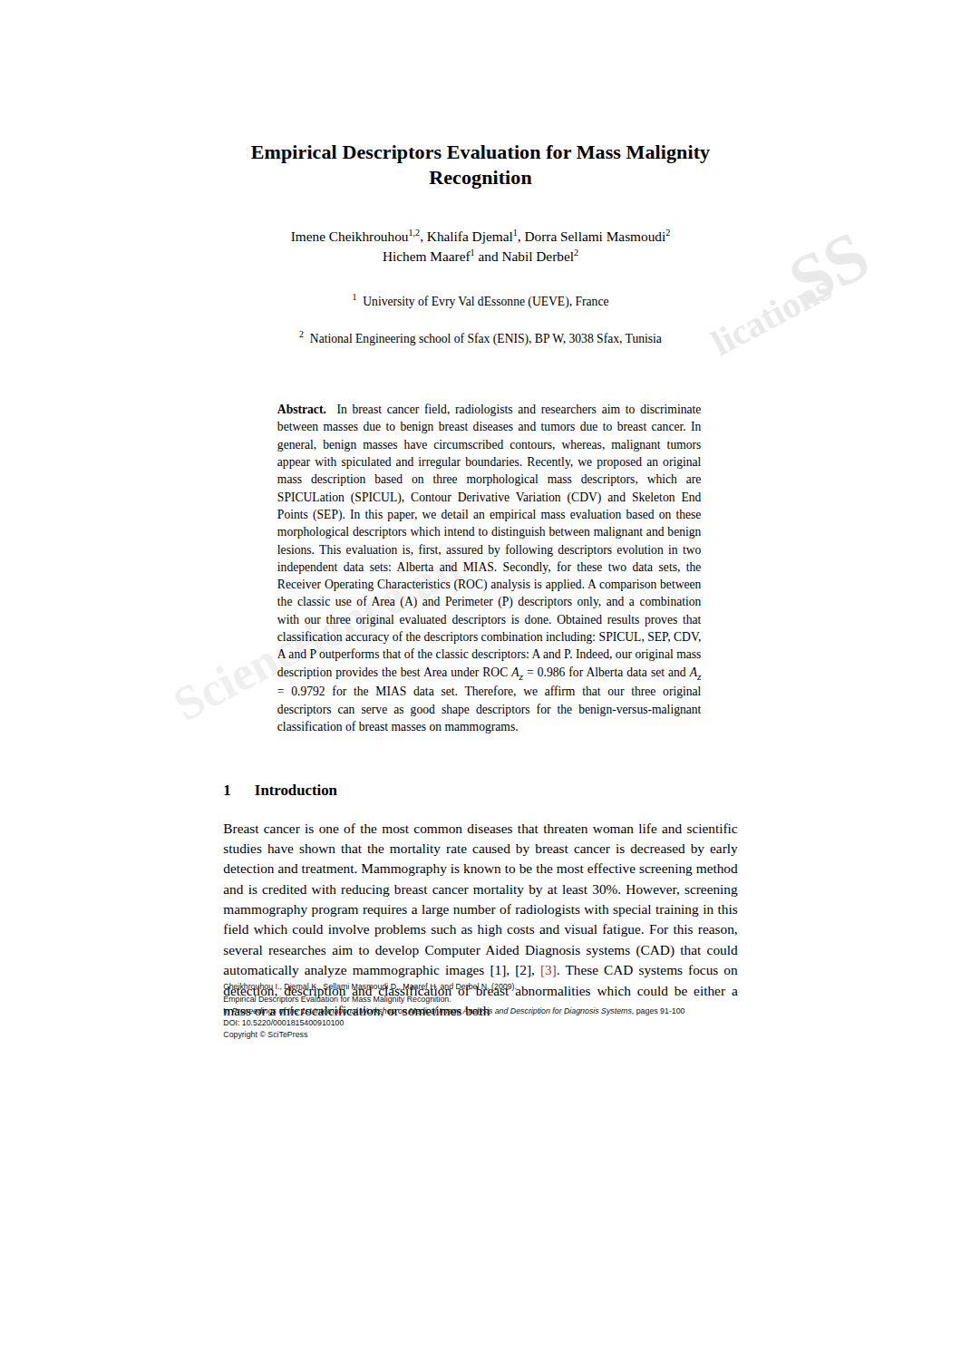SS
lications
ience an
Science
Empirical Descriptors Evaluation for Mass Malignity
Recognition
Imene Cheikhrouhou1,2, Khalifa Djemal1, Dorra Sellami Masmoudi2
Hichem Maaref1 and Nabil Derbel2
1 University of Evry Val dEssonne (UEVE), France
2 National Engineering school of Sfax (ENIS), BP W, 3038 Sfax, Tunisia
Abstract. In breast cancer field, radiologists and researchers aim to discriminate between masses due to benign breast diseases and tumors due to breast cancer. In general, benign masses have circumscribed contours, whereas, malignant tumors appear with spiculated and irregular boundaries. Recently, we proposed an original mass description based on three morphological mass descriptors, which are SPICULation (SPICUL), Contour Derivative Variation (CDV) and Skeleton End Points (SEP). In this paper, we detail an empirical mass evaluation based on these morphological descriptors which intend to distinguish between malignant and benign lesions. This evaluation is, first, assured by following descriptors evolution in two independent data sets: Alberta and MIAS. Secondly, for these two data sets, the Receiver Operating Characteristics (ROC) analysis is applied. A comparison between the classic use of Area (A) and Perimeter (P) descriptors only, and a combination with our three original evaluated descriptors is done. Obtained results proves that classification accuracy of the descriptors combination including: SPICUL, SEP, CDV, A and P outperforms that of the classic descriptors: A and P. Indeed, our original mass description provides the best Area under ROC Az = 0.986 for Alberta data set and Az = 0.9792 for the MIAS data set. Therefore, we affirm that our three original descriptors can serve as good shape descriptors for the benign-versus-malignant classification of breast masses on mammograms.
1 Introduction
Breast cancer is one of the most common diseases that threaten woman life and scientific studies have shown that the mortality rate caused by breast cancer is decreased by early detection and treatment. Mammography is known to be the most effective screening method and is credited with reducing breast cancer mortality by at least 30%. However, screening mammography program requires a large number of radiologists with special training in this field which could involve problems such as high costs and visual fatigue. For this reason, several researches aim to develop Computer Aided Diagnosis systems (CAD) that could automatically analyze mammographic images [1], [2], [3]. These CAD systems focus on detection, description and classification of breast abnormalities which could be either a mass or a microcalcification, or sometimes both
Cheikhrouhou I., Djemal K., Sellami Masmoudi D., Maaref H. and Derbel N. (2009).
Empirical Descriptors Evaluation for Mass Malignity Recognition.
In Proceedings of the 1st International Workshop on Medical Image Analysis and Description for Diagnosis Systems, pages 91-100
DOI: 10.5220/0001815400910100
Copyright © SciTePress